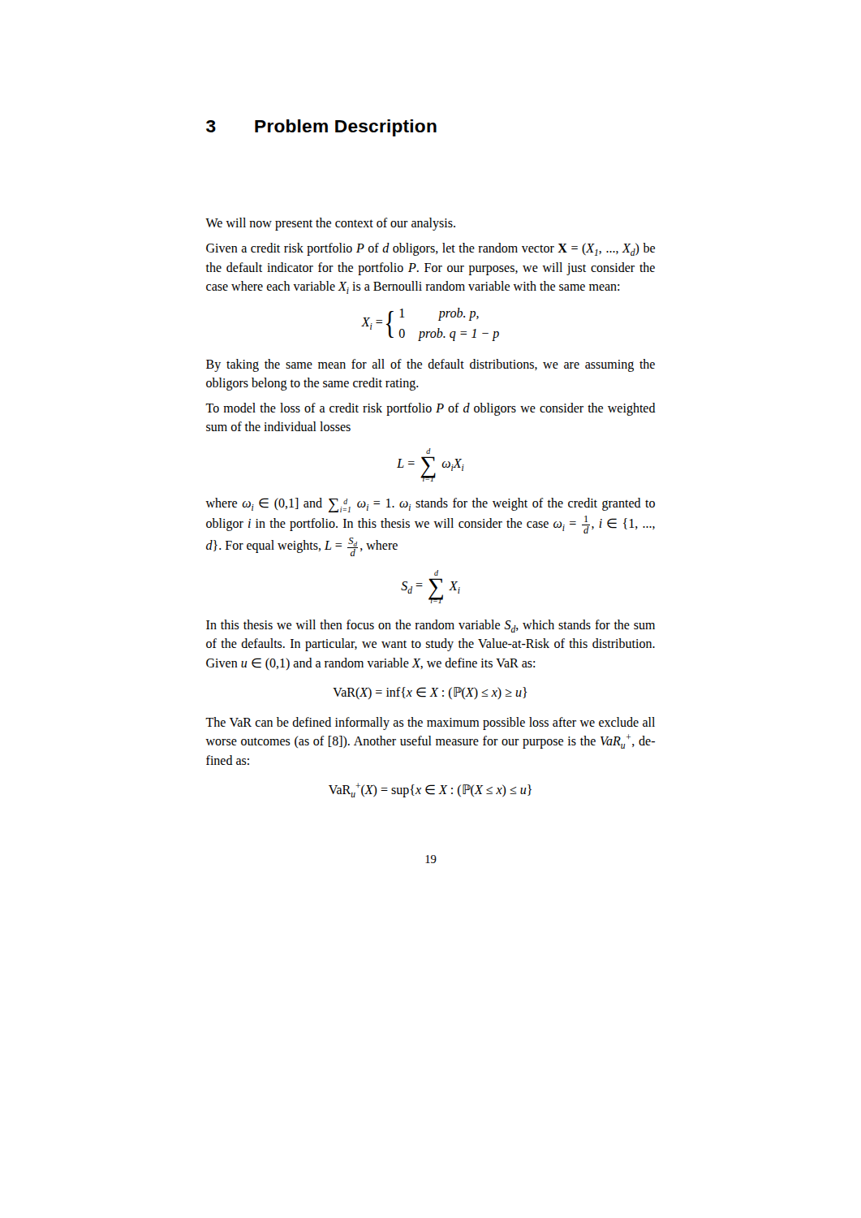3 Problem Description
We will now present the context of our analysis.
Given a credit risk portfolio P of d obligors, let the random vector X = (X1, ..., Xd) be the default indicator for the portfolio P. For our purposes, we will just consider the case where each variable Xi is a Bernoulli random variable with the same mean:
Xi = {
| 1 | prob. p , |
| 0 | prob. q = 1 − p |
By taking the same mean for all of the default distributions, we are assuming the obligors belong to the same credit rating.
To model the loss of a credit risk portfolio P of d obligors we consider the weighted sum of the individual losses
L = d ∑ i=1 ωiXi
where ωi ∈ (0,1] and ∑d
i=1 ωi = 1. ωi stands for the weight of the credit granted to obligor i in the portfolio. In this thesis we will consider the case ωi = 1 d, i ∈ {1, ..., d}. For equal weights, L = Sd d, where
Sd = d ∑ i=1 Xi
In this thesis we will then focus on the random variable Sd, which stands for the sum of the defaults. In particular, we want to study the Value-at-Risk of this distribution. Given u ∈ (0,1) and a random variable X, we define its VaR as:
VaR(X) = inf{x ∈ X : (ℙ(X) ≤ x) ≥ u}
The VaR can be defined informally as the maximum possible loss after we exclude all worse outcomes (as of [8]). Another useful measure for our purpose is the VaRu+, defined as:
VaRu+(X) = sup{x ∈ X : (ℙ(X ≤ x) ≤ u}
19